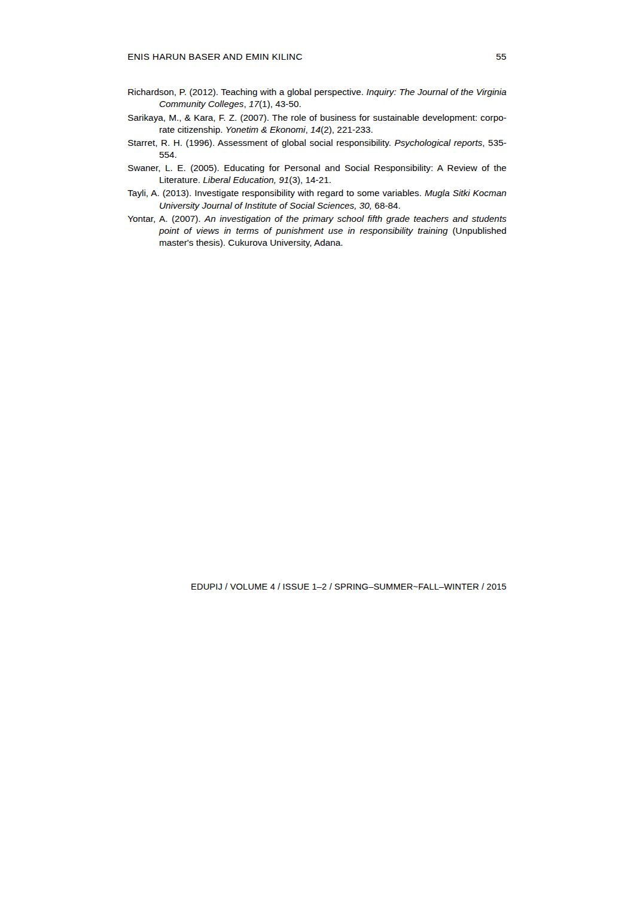Enis Harun Baser and Emin Kilinc 55
Richardson, P. (2012). Teaching with a global perspective. Inquiry: The Journal of the Virginia Community Colleges, 17(1), 43-50.
Sarikaya, M., & Kara, F. Z. (2007). The role of business for sustainable development: corporate citizenship. Yonetim & Ekonomi, 14(2), 221-233.
Starret, R. H. (1996). Assessment of global social responsibility. Psychological reports, 535-554.
Swaner, L. E. (2005). Educating for Personal and Social Responsibility: A Review of the Literature. Liberal Education, 91(3), 14-21.
Tayli, A. (2013). Investigate responsibility with regard to some variables. Mugla Sitki Kocman University Journal of Institute of Social Sciences, 30, 68-84.
Yontar, A. (2007). An investigation of the primary school fifth grade teachers and students point of views in terms of punishment use in responsibility training (Unpublished master's thesis). Cukurova University, Adana.
EDUPIJ / VOLUME 4 / ISSUE 1–2 / SPRING–SUMMER~FALL–WINTER / 2015